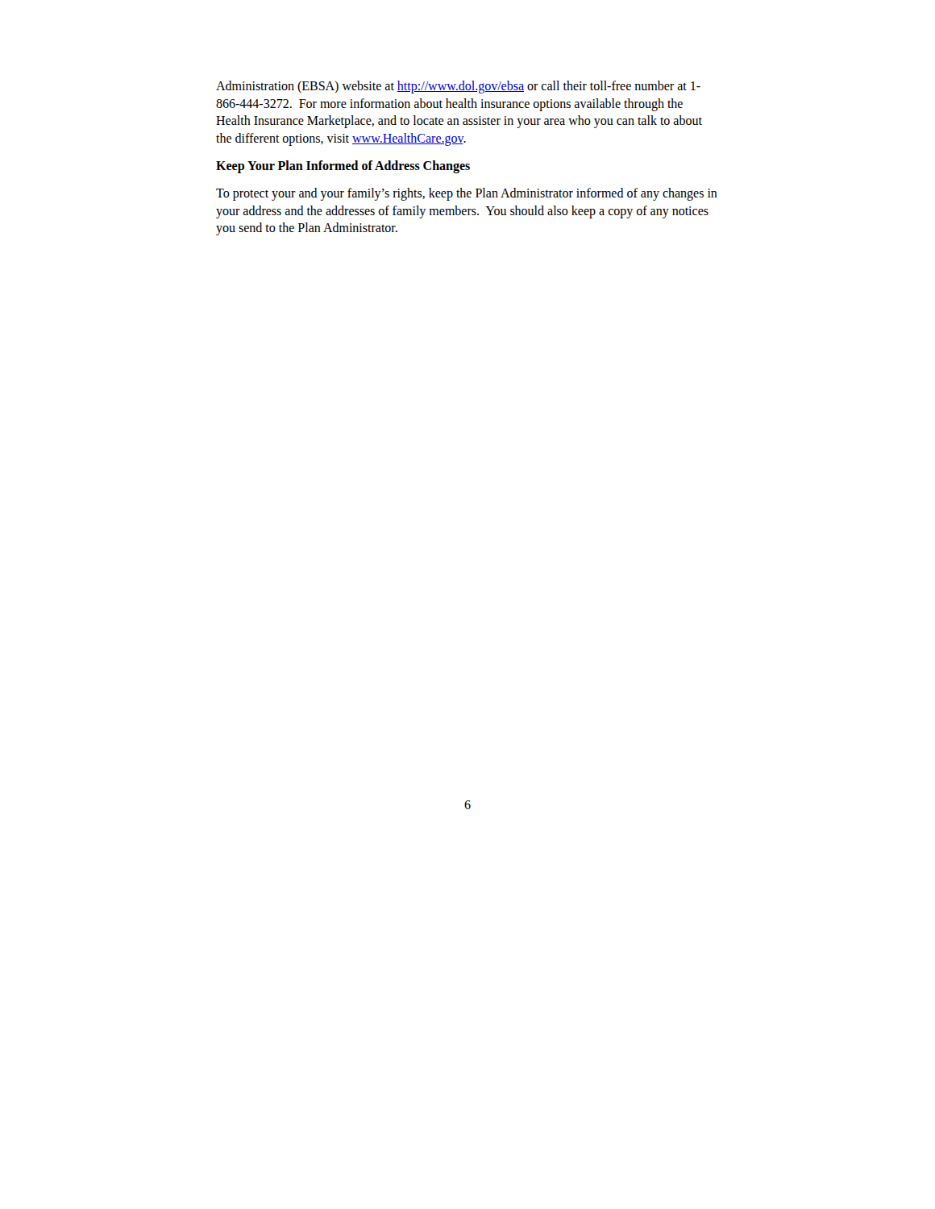Administration (EBSA) website at http://www.dol.gov/ebsa or call their toll-free number at 1-866-444-3272. For more information about health insurance options available through the Health Insurance Marketplace, and to locate an assister in your area who you can talk to about the different options, visit www.HealthCare.gov.
Keep Your Plan Informed of Address Changes
To protect your and your family’s rights, keep the Plan Administrator informed of any changes in your address and the addresses of family members. You should also keep a copy of any notices you send to the Plan Administrator.
6